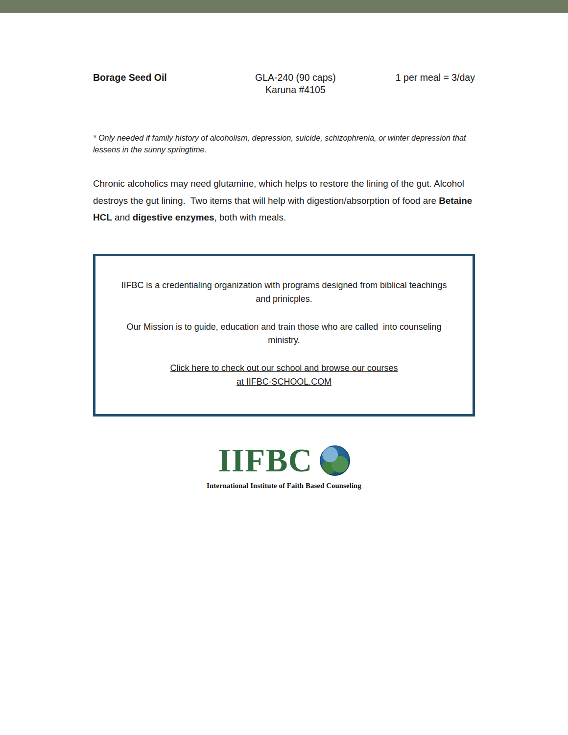Borage Seed Oil
GLA-240 (90 caps)
Karuna #4105
1 per meal = 3/day
* Only needed if family history of alcoholism, depression, suicide, schizophrenia, or winter depression that lessens in the sunny springtime.
Chronic alcoholics may need glutamine, which helps to restore the lining of the gut. Alcohol destroys the gut lining. Two items that will help with digestion/absorption of food are Betaine HCL and digestive enzymes, both with meals.
IIFBC is a credentialing organization with programs designed from biblical teachings and prinicples.
Our Mission is to guide, education and train those who are called into counseling ministry.
Click here to check out our school and browse our courses
at IIFBC-SCHOOL.COM
IIFBC
International Institute of Faith Based Counseling